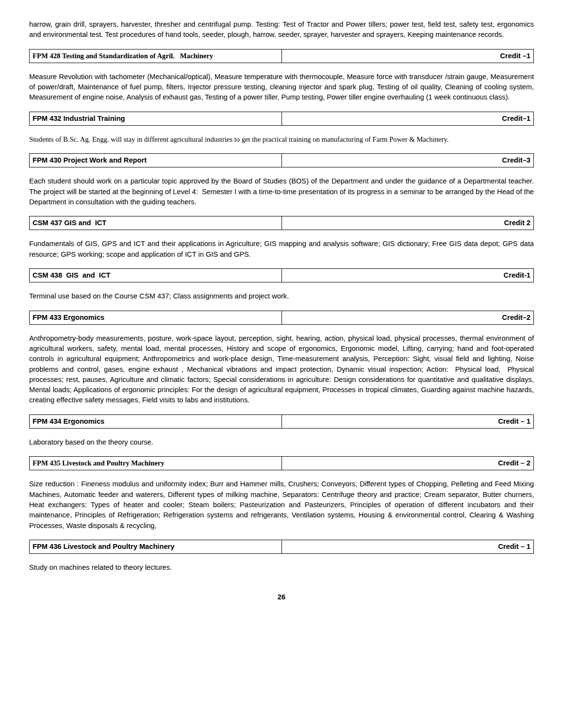harrow, grain drill, sprayers, harvester, thresher and centrifugal pump. Testing: Test of Tractor and Power tillers; power test, field test, safety test, ergonomics and environmental test. Test procedures of hand tools, seeder, plough, harrow, seeder, sprayer, harvester and sprayers, Keeping maintenance records.
| FPM 428 Testing and Standardization of Agril. Machinery | Credit –1 |
Measure Revolution with tachometer (Mechanical/optical), Measure temperature with thermocouple, Measure force with transducer /strain gauge, Measurement of power/draft, Maintenance of fuel pump, filters, Injector pressure testing, cleaning injector and spark plug, Testing of oil quality, Cleaning of cooling system, Measurement of engine noise, Analysis of exhaust gas, Testing of a power tiller, Pump testing, Power tiller engine overhauling (1 week continuous class).
| FPM 432 Industrial Training | Credit–1 |
Students of B.Sc. Ag. Engg. will stay in different agricultural industries to get the practical training on manufacturing of Farm Power & Machinery.
| FPM 430 Project Work and Report | Credit–3 |
Each student should work on a particular topic approved by the Board of Studies (BOS) of the Department and under the guidance of a Departmental teacher. The project will be started at the beginning of Level 4: Semester I with a time-to-time presentation of its progress in a seminar to be arranged by the Head of the Department in consultation with the guiding teachers.
| CSM 437 GIS and ICT | Credit 2 |
Fundamentals of GIS, GPS and ICT and their applications in Agriculture; GIS mapping and analysis software; GIS dictionary; Free GIS data depot; GPS data resource; GPS working; scope and application of ICT in GIS and GPS.
| CSM 438 GIS and ICT | Credit-1 |
Terminal use based on the Course CSM 437; Class assignments and project work.
| FPM 433 Ergonomics | Credit–2 |
Anthropometry-body measurements, posture, work-space layout, perception, sight, hearing, action, physical load, physical processes, thermal environment of agricultural workers, safety, mental load, mental processes, History and scope of ergonomics, Ergonomic model, Lifting, carrying; hand and foot-operated controls in agricultural equipment; Anthropometrics and work-place design, Time-measurement analysis, Perception: Sight, visual field and lighting, Noise problems and control, gases, engine exhaust , Mechanical vibrations and impact protection, Dynamic visual inspection; Action: Physical load, Physical processes; rest, pauses, Agriculture and climatic factors; Special considerations in agriculture: Design considerations for quantitative and qualitative displays, Mental loads; Applications of ergonomic principles: For the design of agricultural equipment, Processes in tropical climates, Guarding against machine hazards, creating effective safety messages, Field visits to labs and institutions.
| FPM 434 Ergonomics | Credit – 1 |
Laboratory based on the theory course.
| FPM 435 Livestock and Poultry Machinery | Credit – 2 |
Size reduction : Fineness modulus and uniformity index; Burr and Hammer mills, Crushers; Conveyors; Different types of Chopping, Pelleting and Feed Mixing Machines, Automatic feeder and waterers, Different types of milking machine, Separators: Centrifuge theory and practice; Cream separator, Butter churners, Heat exchangers: Types of heater and cooler; Steam boilers; Pasteurization and Pasteurizers, Principles of operation of different incubators and their maintenance, Principles of Refrigeration; Refrigeration systems and refrigerants, Ventilation systems, Housing & environmental control, Clearing & Washing Processes, Waste disposals & recycling,
| FPM 436 Livestock and Poultry Machinery | Credit – 1 |
Study on machines related to theory lectures.
26